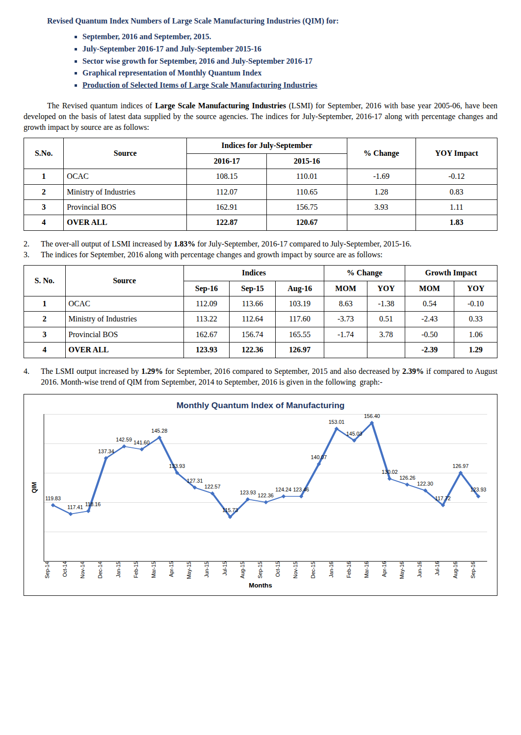Revised Quantum Index Numbers of Large Scale Manufacturing Industries (QIM) for:
September, 2016 and September, 2015.
July-September 2016-17 and July-September 2015-16
Sector wise growth for September, 2016 and July-September 2016-17
Graphical representation of Monthly Quantum Index
Production of Selected Items of Large Scale Manufacturing Industries
The Revised quantum indices of Large Scale Manufacturing Industries (LSMI) for September, 2016 with base year 2005-06, have been developed on the basis of latest data supplied by the source agencies. The indices for July-September, 2016-17 along with percentage changes and growth impact by source are as follows:
| S.No. | Source | Indices for July-September | % Change | YOY Impact |
| --- | --- | --- | --- | --- |
| 2016-17 | 2015-16 |
| 1 | OCAC | 108.15 | 110.01 | -1.69 | -0.12 |
| 2 | Ministry of Industries | 112.07 | 110.65 | 1.28 | 0.83 |
| 3 | Provincial BOS | 162.91 | 156.75 | 3.93 | 1.11 |
| 4 | OVER ALL | 122.87 | 120.67 | | 1.83 |
2.
The over-all output of LSMI increased by 1.83% for July-September, 2016-17 compared to July-September, 2015-16.
3.
The indices for September, 2016 along with percentage changes and growth impact by source are as follows:
| S. No. | Source | Indices | % Change | Growth Impact |
| --- | --- | --- | --- | --- |
| Sep-16 | Sep-15 | Aug-16 | MOM | YOY | MOM | YOY |
| 1 | OCAC | 112.09 | 113.66 | 103.19 | 8.63 | -1.38 | 0.54 | -0.10 |
| 2 | Ministry of Industries | 113.22 | 112.64 | 117.60 | -3.73 | 0.51 | -2.43 | 0.33 |
| 3 | Provincial BOS | 162.67 | 156.74 | 165.55 | -1.74 | 3.78 | -0.50 | 1.06 |
| 4 | OVER ALL | 123.93 | 122.36 | 126.97 | | | -2.39 | 1.29 |
4.
The LSMI output increased by 1.29% for September, 2016 compared to September, 2015 and also decreased by 2.39% if compared to August 2016. Month-wise trend of QIM from September, 2014 to September, 2016 is given in the following graph:-
Monthly Quantum Index of Manufacturing
QIM
119.83
117.41
118.16
137.34
142.59
141.60
145.28
133.93
127.31
122.57
115.73
123.93
122.36
124.24
123.46
140.07
153.01
145.03
156.40
130.02
126.26
122.30
117.72
126.97
123.93
Sep-14 Oct-14 Nov-14 Dec-14 Jan-15 Feb-15 Mar-15 Apr-15 May-15 Jun-15 Jul-15 Aug-15 Sep-15 Oct-15 Nov-15 Dec-15 Jan-16 Feb-16 Mar-16 Apr-16 May-16 Jun-16 Jul-16 Aug-16 Sep-16
Months